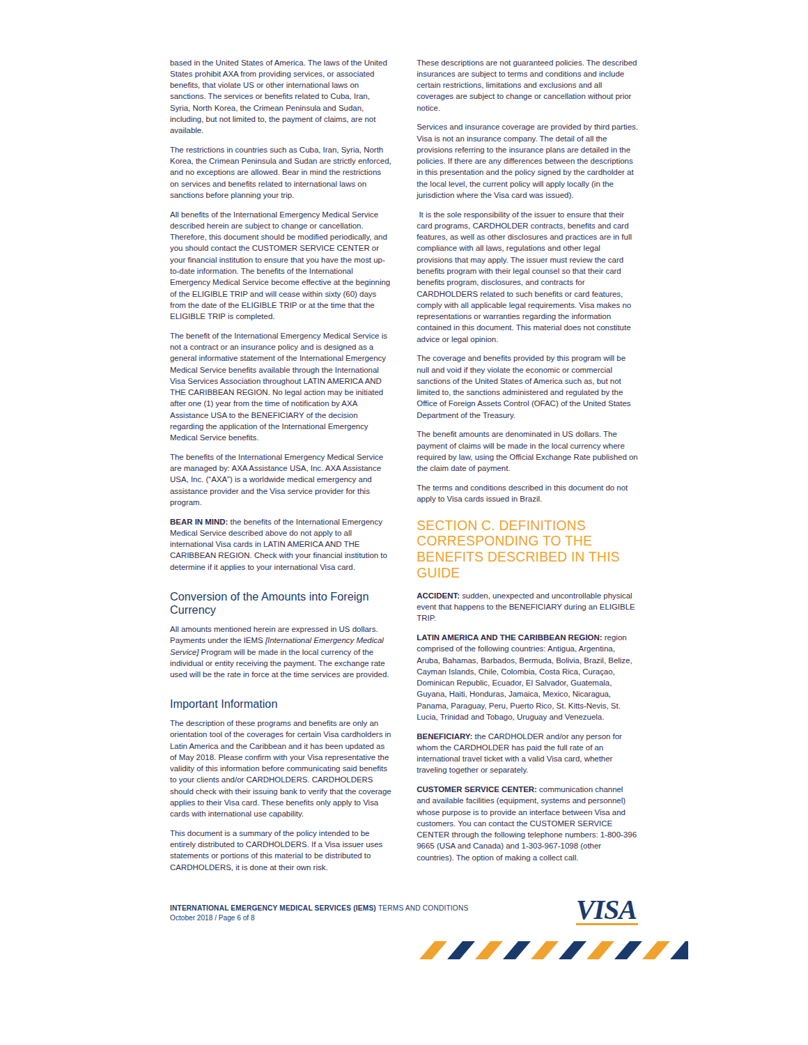based in the United States of America. The laws of the United States prohibit AXA from providing services, or associated benefits, that violate US or other international laws on sanctions. The services or benefits related to Cuba, Iran, Syria, North Korea, the Crimean Peninsula and Sudan, including, but not limited to, the payment of claims, are not available.
The restrictions in countries such as Cuba, Iran, Syria, North Korea, the Crimean Peninsula and Sudan are strictly enforced, and no exceptions are allowed. Bear in mind the restrictions on services and benefits related to international laws on sanctions before planning your trip.
All benefits of the International Emergency Medical Service described herein are subject to change or cancellation. Therefore, this document should be modified periodically, and you should contact the CUSTOMER SERVICE CENTER or your financial institution to ensure that you have the most up-to-date information. The benefits of the International Emergency Medical Service become effective at the beginning of the ELIGIBLE TRIP and will cease within sixty (60) days from the date of the ELIGIBLE TRIP or at the time that the ELIGIBLE TRIP is completed.
The benefit of the International Emergency Medical Service is not a contract or an insurance policy and is designed as a general informative statement of the International Emergency Medical Service benefits available through the International Visa Services Association throughout LATIN AMERICA AND THE CARIBBEAN REGION. No legal action may be initiated after one (1) year from the time of notification by AXA Assistance USA to the BENEFICIARY of the decision regarding the application of the International Emergency Medical Service benefits.
The benefits of the International Emergency Medical Service are managed by: AXA Assistance USA, Inc. AXA Assistance USA, Inc. (“AXA”) is a worldwide medical emergency and assistance provider and the Visa service provider for this program.
BEAR IN MIND: the benefits of the International Emergency Medical Service described above do not apply to all international Visa cards in LATIN AMERICA AND THE CARIBBEAN REGION. Check with your financial institution to determine if it applies to your international Visa card.
Conversion of the Amounts into Foreign Currency
All amounts mentioned herein are expressed in US dollars. Payments under the IEMS [International Emergency Medical Service] Program will be made in the local currency of the individual or entity receiving the payment. The exchange rate used will be the rate in force at the time services are provided.
Important Information
The description of these programs and benefits are only an orientation tool of the coverages for certain Visa cardholders in Latin America and the Caribbean and it has been updated as of May 2018. Please confirm with your Visa representative the validity of this information before communicating said benefits to your clients and/or CARDHOLDERS. CARDHOLDERS should check with their issuing bank to verify that the coverage applies to their Visa card. These benefits only apply to Visa cards with international use capability.
This document is a summary of the policy intended to be entirely distributed to CARDHOLDERS. If a Visa issuer uses statements or portions of this material to be distributed to CARDHOLDERS, it is done at their own risk.
These descriptions are not guaranteed policies. The described insurances are subject to terms and conditions and include certain restrictions, limitations and exclusions and all coverages are subject to change or cancellation without prior notice.
Services and insurance coverage are provided by third parties. Visa is not an insurance company. The detail of all the provisions referring to the insurance plans are detailed in the policies. If there are any differences between the descriptions in this presentation and the policy signed by the cardholder at the local level, the current policy will apply locally (in the jurisdiction where the Visa card was issued).
It is the sole responsibility of the issuer to ensure that their card programs, CARDHOLDER contracts, benefits and card features, as well as other disclosures and practices are in full compliance with all laws, regulations and other legal provisions that may apply. The issuer must review the card benefits program with their legal counsel so that their card benefits program, disclosures, and contracts for CARDHOLDERS related to such benefits or card features, comply with all applicable legal requirements. Visa makes no representations or warranties regarding the information contained in this document. This material does not constitute advice or legal opinion.
The coverage and benefits provided by this program will be null and void if they violate the economic or commercial sanctions of the United States of America such as, but not limited to, the sanctions administered and regulated by the Office of Foreign Assets Control (OFAC) of the United States Department of the Treasury.
The benefit amounts are denominated in US dollars. The payment of claims will be made in the local currency where required by law, using the Official Exchange Rate published on the claim date of payment.
The terms and conditions described in this document do not apply to Visa cards issued in Brazil.
SECTION C. DEFINITIONS CORRESPONDING TO THE BENEFITS DESCRIBED IN THIS GUIDE
ACCIDENT: sudden, unexpected and uncontrollable physical event that happens to the BENEFICIARY during an ELIGIBLE TRIP.
LATIN AMERICA AND THE CARIBBEAN REGION: region comprised of the following countries: Antigua, Argentina, Aruba, Bahamas, Barbados, Bermuda, Bolivia, Brazil, Belize, Cayman Islands, Chile, Colombia, Costa Rica, Curaçao, Dominican Republic, Ecuador, El Salvador, Guatemala, Guyana, Haiti, Honduras, Jamaica, Mexico, Nicaragua, Panama, Paraguay, Peru, Puerto Rico, St. Kitts-Nevis, St. Lucia, Trinidad and Tobago, Uruguay and Venezuela.
BENEFICIARY: the CARDHOLDER and/or any person for whom the CARDHOLDER has paid the full rate of an international travel ticket with a valid Visa card, whether traveling together or separately.
CUSTOMER SERVICE CENTER: communication channel and available facilities (equipment, systems and personnel) whose purpose is to provide an interface between Visa and customers. You can contact the CUSTOMER SERVICE CENTER through the following telephone numbers: 1-800-396 9665 (USA and Canada) and 1-303-967-1098 (other countries). The option of making a collect call.
INTERNATIONAL EMERGENCY MEDICAL SERVICES (IEMS) TERMS AND CONDITIONS
October 2018 / Page 6 of 8
VISA